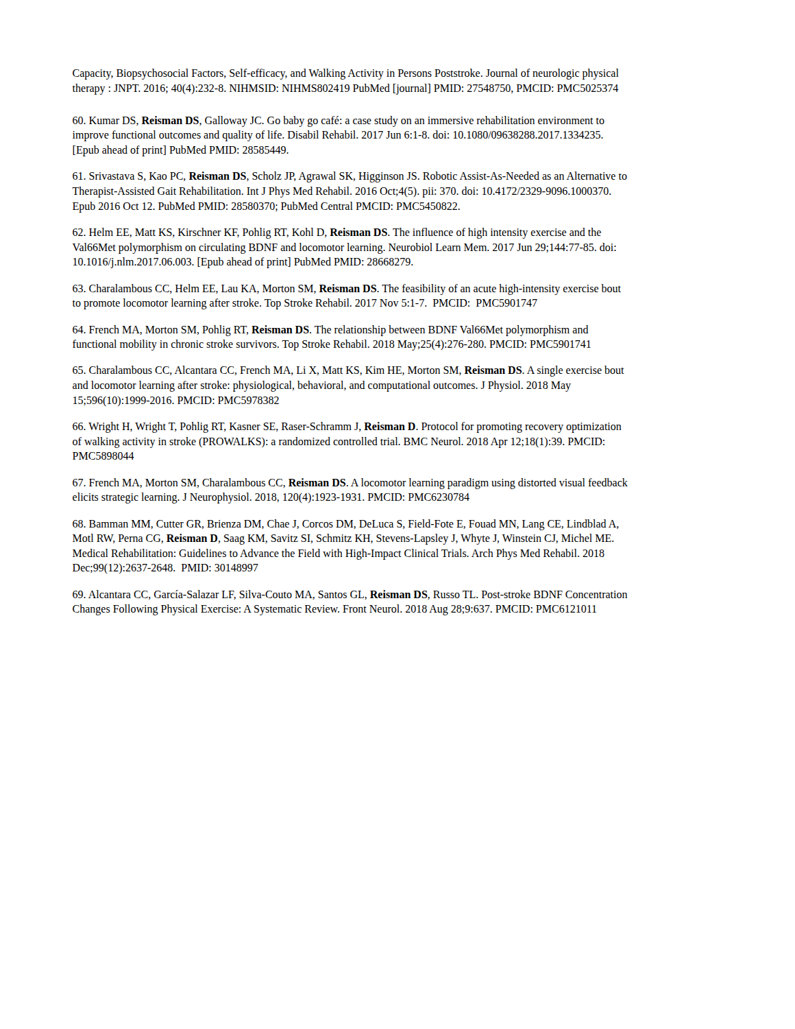Capacity, Biopsychosocial Factors, Self-efficacy, and Walking Activity in Persons Poststroke. Journal of neurologic physical therapy : JNPT. 2016; 40(4):232-8. NIHMSID: NIHMS802419 PubMed [journal] PMID: 27548750, PMCID: PMC5025374
60. Kumar DS, Reisman DS, Galloway JC. Go baby go café: a case study on an immersive rehabilitation environment to improve functional outcomes and quality of life. Disabil Rehabil. 2017 Jun 6:1-8. doi: 10.1080/09638288.2017.1334235. [Epub ahead of print] PubMed PMID: 28585449.
61. Srivastava S, Kao PC, Reisman DS, Scholz JP, Agrawal SK, Higginson JS. Robotic Assist-As-Needed as an Alternative to Therapist-Assisted Gait Rehabilitation. Int J Phys Med Rehabil. 2016 Oct;4(5). pii: 370. doi: 10.4172/2329-9096.1000370. Epub 2016 Oct 12. PubMed PMID: 28580370; PubMed Central PMCID: PMC5450822.
62. Helm EE, Matt KS, Kirschner KF, Pohlig RT, Kohl D, Reisman DS. The influence of high intensity exercise and the Val66Met polymorphism on circulating BDNF and locomotor learning. Neurobiol Learn Mem. 2017 Jun 29;144:77-85. doi: 10.1016/j.nlm.2017.06.003. [Epub ahead of print] PubMed PMID: 28668279.
63. Charalambous CC, Helm EE, Lau KA, Morton SM, Reisman DS. The feasibility of an acute high-intensity exercise bout to promote locomotor learning after stroke. Top Stroke Rehabil. 2017 Nov 5:1-7. PMCID: PMC5901747
64. French MA, Morton SM, Pohlig RT, Reisman DS. The relationship between BDNF Val66Met polymorphism and functional mobility in chronic stroke survivors. Top Stroke Rehabil. 2018 May;25(4):276-280. PMCID: PMC5901741
65. Charalambous CC, Alcantara CC, French MA, Li X, Matt KS, Kim HE, Morton SM, Reisman DS. A single exercise bout and locomotor learning after stroke: physiological, behavioral, and computational outcomes. J Physiol. 2018 May 15;596(10):1999-2016. PMCID: PMC5978382
66. Wright H, Wright T, Pohlig RT, Kasner SE, Raser-Schramm J, Reisman D. Protocol for promoting recovery optimization of walking activity in stroke (PROWALKS): a randomized controlled trial. BMC Neurol. 2018 Apr 12;18(1):39. PMCID: PMC5898044
67. French MA, Morton SM, Charalambous CC, Reisman DS. A locomotor learning paradigm using distorted visual feedback elicits strategic learning. J Neurophysiol. 2018, 120(4):1923-1931. PMCID: PMC6230784
68. Bamman MM, Cutter GR, Brienza DM, Chae J, Corcos DM, DeLuca S, Field-Fote E, Fouad MN, Lang CE, Lindblad A, Motl RW, Perna CG, Reisman D, Saag KM, Savitz SI, Schmitz KH, Stevens-Lapsley J, Whyte J, Winstein CJ, Michel ME. Medical Rehabilitation: Guidelines to Advance the Field with High-Impact Clinical Trials. Arch Phys Med Rehabil. 2018 Dec;99(12):2637-2648. PMID: 30148997
69. Alcantara CC, García-Salazar LF, Silva-Couto MA, Santos GL, Reisman DS, Russo TL. Post-stroke BDNF Concentration Changes Following Physical Exercise: A Systematic Review. Front Neurol. 2018 Aug 28;9:637. PMCID: PMC6121011